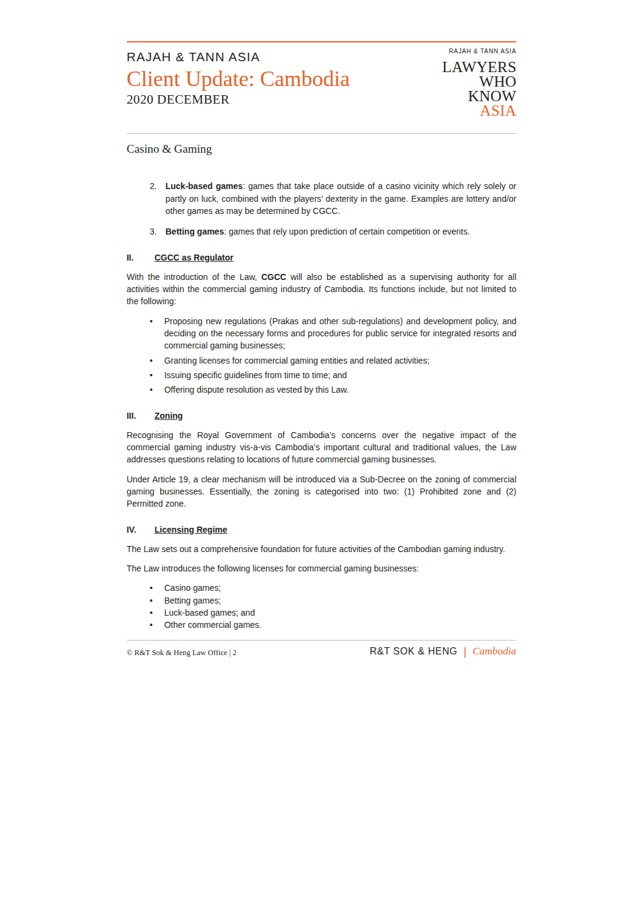RAJAH & TANN ASIA
Client Update: Cambodia
2020 DECEMBER
RAJAH & TANN ASIA
LAWYERS
WHO
KNOW
ASIA
Casino & Gaming
2. Luck-based games: games that take place outside of a casino vicinity which rely solely or partly on luck, combined with the players’ dexterity in the game. Examples are lottery and/or other games as may be determined by CGCC.
3. Betting games: games that rely upon prediction of certain competition or events.
II. CGCC as Regulator
With the introduction of the Law, CGCC will also be established as a supervising authority for all activities within the commercial gaming industry of Cambodia. Its functions include, but not limited to the following:
•Proposing new regulations (Prakas and other sub-regulations) and development policy, and deciding on the necessary forms and procedures for public service for integrated resorts and commercial gaming businesses;
•Granting licenses for commercial gaming entities and related activities;
•Issuing specific guidelines from time to time; and
•Offering dispute resolution as vested by this Law.
III. Zoning
Recognising the Royal Government of Cambodia’s concerns over the negative impact of the commercial gaming industry vis-a-vis Cambodia’s important cultural and traditional values, the Law addresses questions relating to locations of future commercial gaming businesses.
Under Article 19, a clear mechanism will be introduced via a Sub-Decree on the zoning of commercial gaming businesses. Essentially, the zoning is categorised into two: (1) Prohibited zone and (2) Permitted zone.
IV. Licensing Regime
The Law sets out a comprehensive foundation for future activities of the Cambodian gaming industry.
The Law introduces the following licenses for commercial gaming businesses:
•Casino games;
•Betting games;
•Luck-based games; and
•Other commercial games.
© R&T Sok & Heng Law Office | 2
R&T SOK & HENG | Cambodia